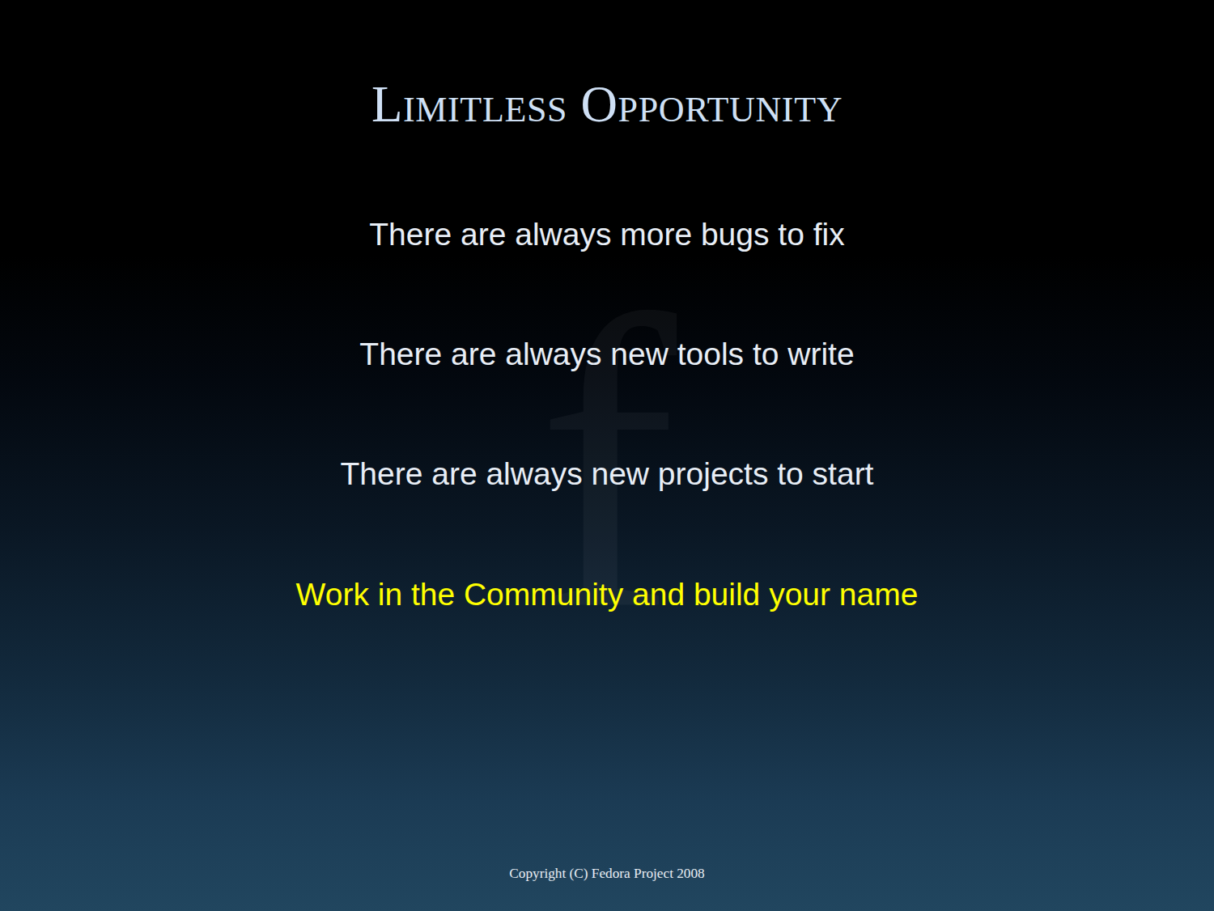f
Limitless Opportunity
There are always more bugs to fix
There are always new tools to write
There are always new projects to start
Work in the Community and build your name
Copyright (C) Fedora Project 2008